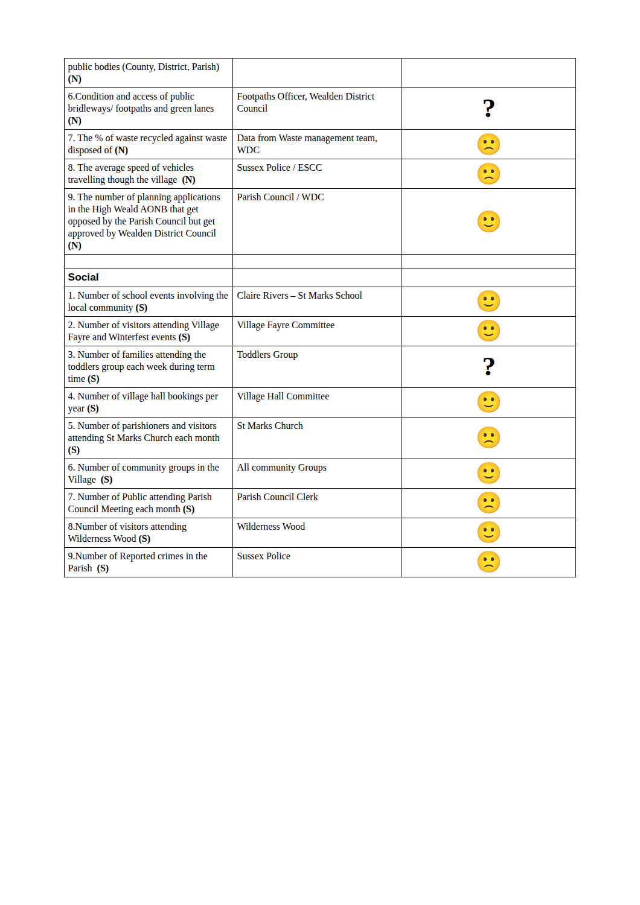| public bodies (County, District, Parish) (N) | | |
| 6.Condition and access of public bridleways/ footpaths and green lanes (N) | Footpaths Officer, Wealden District Council | ? |
| 7. The % of waste recycled against waste disposed of (N) | Data from Waste management team, WDC | 🙁 |
| 8. The average speed of vehicles travelling though the village (N) | Sussex Police / ESCC | 🙁 |
| 9. The number of planning applications in the High Weald AONB that get opposed by the Parish Council but get approved by Wealden District Council (N) | Parish Council / WDC | 🙂 |
| Social | | |
| 1. Number of school events involving the local community (S) | Claire Rivers – St Marks School | 🙂 |
| 2. Number of visitors attending Village Fayre and Winterfest events (S) | Village Fayre Committee | 🙂 |
| 3. Number of families attending the toddlers group each week during term time (S) | Toddlers Group | ? |
| 4. Number of village hall bookings per year (S) | Village Hall Committee | 🙂 |
| 5. Number of parishioners and visitors attending St Marks Church each month (S) | St Marks Church | 🙁 |
| 6. Number of community groups in the Village (S) | All community Groups | 🙂 |
| 7. Number of Public attending Parish Council Meeting each month (S) | Parish Council Clerk | 🙁 |
| 8.Number of visitors attending Wilderness Wood (S) | Wilderness Wood | 🙂 |
| 9.Number of Reported crimes in the Parish (S) | Sussex Police | 🙁 |